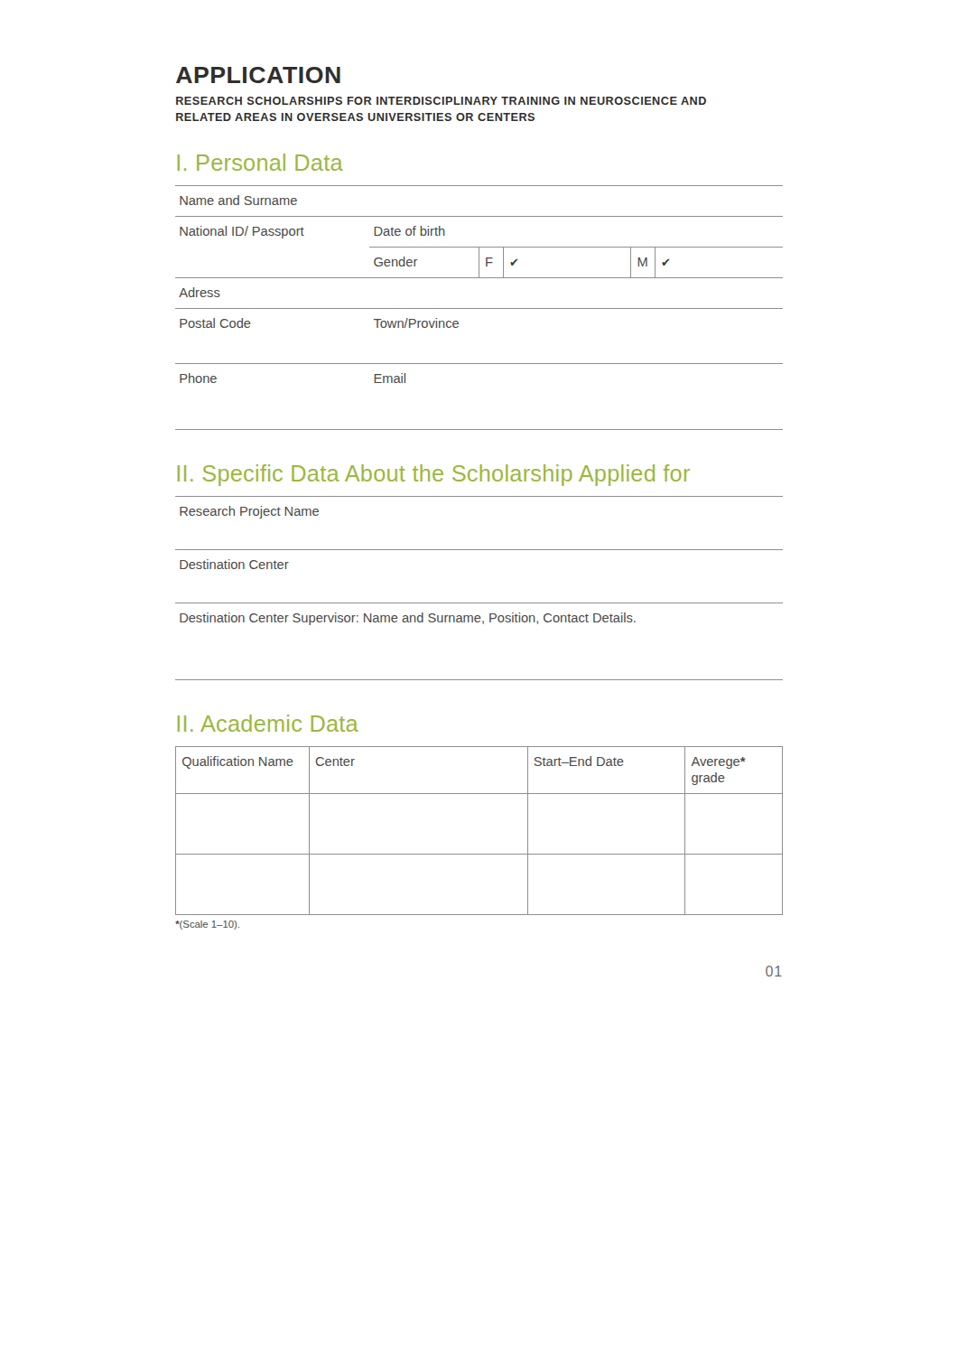APPLICATION
Research Scholarships for Interdisciplinary Training in Neuroscience and Related Areas in Overseas Universities or Centers
I. Personal Data
| Name and Surname |
| National ID/ Passport | Date of birth | |
| Gender | / F / ✔ / M / ✔ / |
| Adress |
| Postal Code | Town/Province |
| Phone | Email |
II. Specific Data About the Scholarship Applied for
| Research Project Name |
| Destination Center |
| Destination Center Supervisor: Name and Surname, Position, Contact Details. |
II. Academic Data
| Qualification Name | Center | Start–End Date | Averege * grade |
| --- | --- | --- | --- |
*(Scale 1–10).
01